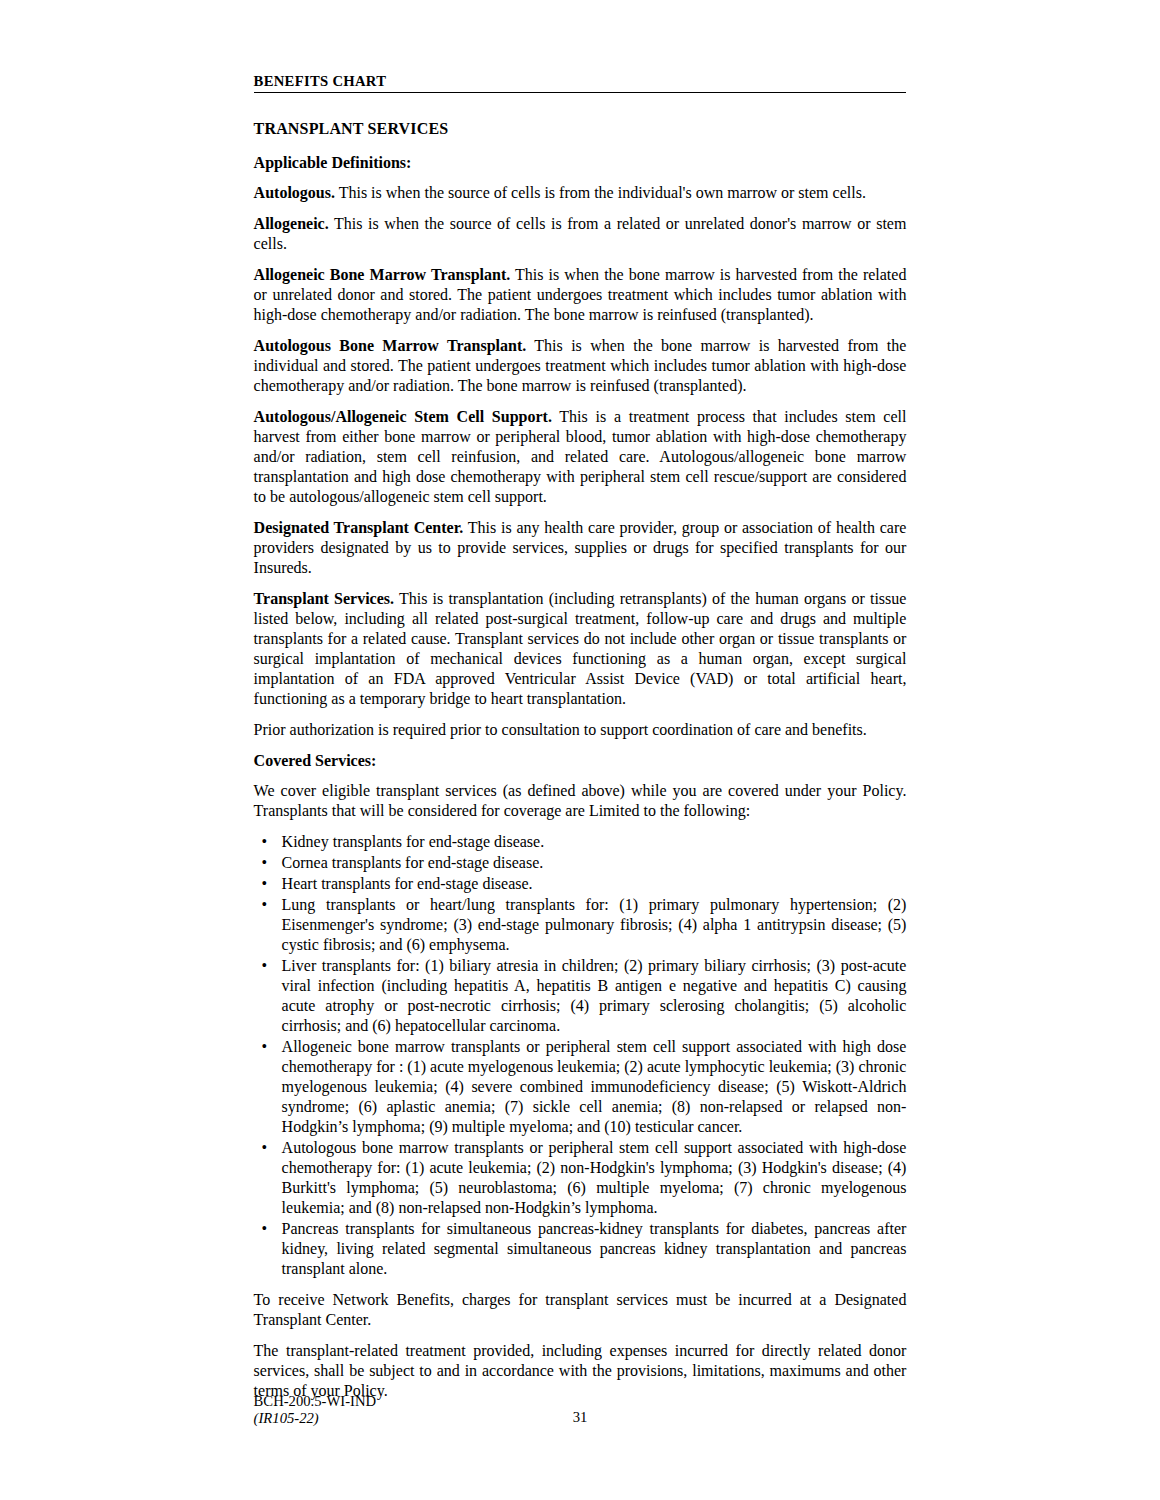BENEFITS CHART
TRANSPLANT SERVICES
Applicable Definitions:
Autologous. This is when the source of cells is from the individual's own marrow or stem cells.
Allogeneic. This is when the source of cells is from a related or unrelated donor's marrow or stem cells.
Allogeneic Bone Marrow Transplant. This is when the bone marrow is harvested from the related or unrelated donor and stored. The patient undergoes treatment which includes tumor ablation with high-dose chemotherapy and/or radiation. The bone marrow is reinfused (transplanted).
Autologous Bone Marrow Transplant. This is when the bone marrow is harvested from the individual and stored. The patient undergoes treatment which includes tumor ablation with high-dose chemotherapy and/or radiation. The bone marrow is reinfused (transplanted).
Autologous/Allogeneic Stem Cell Support. This is a treatment process that includes stem cell harvest from either bone marrow or peripheral blood, tumor ablation with high-dose chemotherapy and/or radiation, stem cell reinfusion, and related care. Autologous/allogeneic bone marrow transplantation and high dose chemotherapy with peripheral stem cell rescue/support are considered to be autologous/allogeneic stem cell support.
Designated Transplant Center. This is any health care provider, group or association of health care providers designated by us to provide services, supplies or drugs for specified transplants for our Insureds.
Transplant Services. This is transplantation (including retransplants) of the human organs or tissue listed below, including all related post-surgical treatment, follow-up care and drugs and multiple transplants for a related cause. Transplant services do not include other organ or tissue transplants or surgical implantation of mechanical devices functioning as a human organ, except surgical implantation of an FDA approved Ventricular Assist Device (VAD) or total artificial heart, functioning as a temporary bridge to heart transplantation.
Prior authorization is required prior to consultation to support coordination of care and benefits.
Covered Services:
We cover eligible transplant services (as defined above) while you are covered under your Policy. Transplants that will be considered for coverage are Limited to the following:
Kidney transplants for end-stage disease.
Cornea transplants for end-stage disease.
Heart transplants for end-stage disease.
Lung transplants or heart/lung transplants for: (1) primary pulmonary hypertension; (2) Eisenmenger's syndrome; (3) end-stage pulmonary fibrosis; (4) alpha 1 antitrypsin disease; (5) cystic fibrosis; and (6) emphysema.
Liver transplants for: (1) biliary atresia in children; (2) primary biliary cirrhosis; (3) post-acute viral infection (including hepatitis A, hepatitis B antigen e negative and hepatitis C) causing acute atrophy or post-necrotic cirrhosis; (4) primary sclerosing cholangitis; (5) alcoholic cirrhosis; and (6) hepatocellular carcinoma.
Allogeneic bone marrow transplants or peripheral stem cell support associated with high dose chemotherapy for : (1) acute myelogenous leukemia; (2) acute lymphocytic leukemia; (3) chronic myelogenous leukemia; (4) severe combined immunodeficiency disease; (5) Wiskott-Aldrich syndrome; (6) aplastic anemia; (7) sickle cell anemia; (8) non-relapsed or relapsed non-Hodgkin’s lymphoma; (9) multiple myeloma; and (10) testicular cancer.
Autologous bone marrow transplants or peripheral stem cell support associated with high-dose chemotherapy for: (1) acute leukemia; (2) non-Hodgkin's lymphoma; (3) Hodgkin's disease; (4) Burkitt's lymphoma; (5) neuroblastoma; (6) multiple myeloma; (7) chronic myelogenous leukemia; and (8) non-relapsed non-Hodgkin’s lymphoma.
Pancreas transplants for simultaneous pancreas-kidney transplants for diabetes, pancreas after kidney, living related segmental simultaneous pancreas kidney transplantation and pancreas transplant alone.
To receive Network Benefits, charges for transplant services must be incurred at a Designated Transplant Center.
The transplant-related treatment provided, including expenses incurred for directly related donor services, shall be subject to and in accordance with the provisions, limitations, maximums and other terms of your Policy.
BCH-200.5-WI-IND
(IR105-22) 31